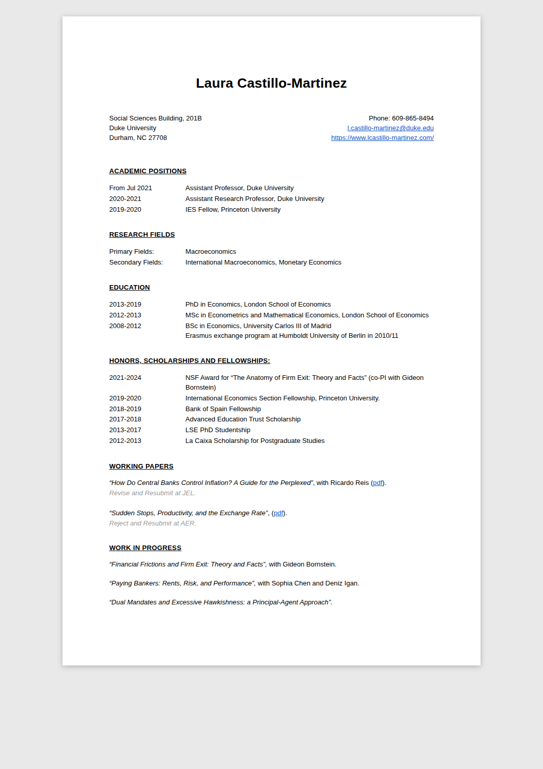Laura Castillo-Martinez
Social Sciences Building, 201B
Duke University
Durham, NC 27708
Phone: 609-865-8494
l.castillo-martinez@duke.edu
https://www.lcastillo-martinez.com/
Academic Positions
| From Jul 2021 | Assistant Professor, Duke University |
| 2020-2021 | Assistant Research Professor, Duke University |
| 2019-2020 | IES Fellow, Princeton University |
Research Fields
| Primary Fields: | Macroeconomics |
| Secondary Fields: | International Macroeconomics, Monetary Economics |
Education
| 2013-2019 | PhD in Economics, London School of Economics |
| 2012-2013 | MSc in Econometrics and Mathematical Economics, London School of Economics |
| 2008-2012 | BSc in Economics, University Carlos III of Madrid Erasmus exchange program at Humboldt University of Berlin in 2010/11 |
Honors, Scholarships and Fellowships:
| 2021-2024 | NSF Award for “The Anatomy of Firm Exit: Theory and Facts” (co-PI with Gideon Bornstein) |
| 2019-2020 | International Economics Section Fellowship, Princeton University. |
| 2018-2019 | Bank of Spain Fellowship |
| 2017-2018 | Advanced Education Trust Scholarship |
| 2013-2017 | LSE PhD Studentship |
| 2012-2013 | La Caixa Scholarship for Postgraduate Studies |
Working Papers
“How Do Central Banks Control Inflation? A Guide for the Perplexed”, with Ricardo Reis (pdf). Revise and Resubmit at JEL.
“Sudden Stops, Productivity, and the Exchange Rate”, (pdf). Reject and Resubmit at AER.
Work in Progress
“Financial Frictions and Firm Exit: Theory and Facts”, with Gideon Bornstein.
“Paying Bankers: Rents, Risk, and Performance”, with Sophia Chen and Deniz Igan.
“Dual Mandates and Excessive Hawkishness: a Principal-Agent Approach”.